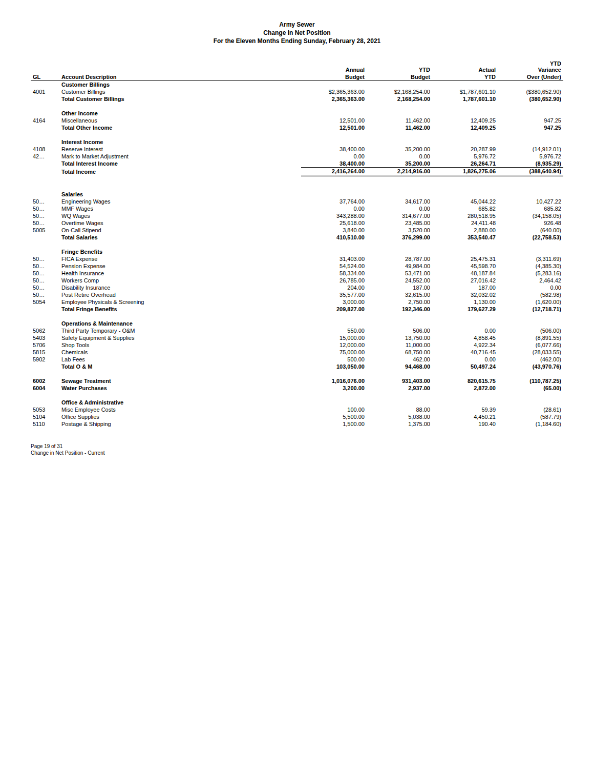Army Sewer
Change In Net Position
For the Eleven Months Ending Sunday, February 28, 2021
| | | Annual | YTD | Actual | YTD Variance |
| --- | --- | --- | --- | --- | --- |
| GL | Account Description | Budget | Budget | YTD | Over (Under) |
| | Customer Billings | | | | |
| 4001 | Customer Billings | $2,365,363.00 | $2,168,254.00 | $1,787,601.10 | ($380,652.90) |
| | Total Customer Billings | 2,365,363.00 | 2,168,254.00 | 1,787,601.10 | (380,652.90) |
| | Other Income | | | | |
| 4164 | Miscellaneous | 12,501.00 | 11,462.00 | 12,409.25 | 947.25 |
| | Total Other Income | 12,501.00 | 11,462.00 | 12,409.25 | 947.25 |
| | Interest Income | | | | |
| 4108 | Reserve Interest | 38,400.00 | 35,200.00 | 20,287.99 | (14,912.01) |
| 42… | Mark to Market Adjustment | 0.00 | 0.00 | 5,976.72 | 5,976.72 |
| | Total Interest Income | 38,400.00 | 35,200.00 | 26,264.71 | (8,935.29) |
| | Total Income | 2,416,264.00 | 2,214,916.00 | 1,826,275.06 | (388,640.94) |
| | Salaries | | | | |
| 50… | Engineering Wages | 37,764.00 | 34,617.00 | 45,044.22 | 10,427.22 |
| 50… | MMF Wages | 0.00 | 0.00 | 685.82 | 685.82 |
| 50… | WQ Wages | 343,288.00 | 314,677.00 | 280,518.95 | (34,158.05) |
| 50… | Overtime Wages | 25,618.00 | 23,485.00 | 24,411.48 | 926.48 |
| 5005 | On-Call Stipend | 3,840.00 | 3,520.00 | 2,880.00 | (640.00) |
| | Total Salaries | 410,510.00 | 376,299.00 | 353,540.47 | (22,758.53) |
| | Fringe Benefits | | | | |
| 50… | FICA Expense | 31,403.00 | 28,787.00 | 25,475.31 | (3,311.69) |
| 50… | Pension Expense | 54,524.00 | 49,984.00 | 45,598.70 | (4,385.30) |
| 50… | Health Insurance | 58,334.00 | 53,471.00 | 48,187.84 | (5,283.16) |
| 50… | Workers Comp | 26,785.00 | 24,552.00 | 27,016.42 | 2,464.42 |
| 50… | Disability Insurance | 204.00 | 187.00 | 187.00 | 0.00 |
| 50… | Post Retire Overhead | 35,577.00 | 32,615.00 | 32,032.02 | (582.98) |
| 5054 | Employee Physicals & Screening | 3,000.00 | 2,750.00 | 1,130.00 | (1,620.00) |
| | Total Fringe Benefits | 209,827.00 | 192,346.00 | 179,627.29 | (12,718.71) |
| | Operations & Maintenance | | | | |
| 5062 | Third Party Temporary - O&M | 550.00 | 506.00 | 0.00 | (506.00) |
| 5403 | Safety Equipment & Supplies | 15,000.00 | 13,750.00 | 4,858.45 | (8,891.55) |
| 5706 | Shop Tools | 12,000.00 | 11,000.00 | 4,922.34 | (6,077.66) |
| 5815 | Chemicals | 75,000.00 | 68,750.00 | 40,716.45 | (28,033.55) |
| 5902 | Lab Fees | 500.00 | 462.00 | 0.00 | (462.00) |
| | Total O & M | 103,050.00 | 94,468.00 | 50,497.24 | (43,970.76) |
| 6002 | Sewage Treatment | 1,016,076.00 | 931,403.00 | 820,615.75 | (110,787.25) |
| 6004 | Water Purchases | 3,200.00 | 2,937.00 | 2,872.00 | (65.00) |
| | Office & Administrative | | | | |
| 5053 | Misc Employee Costs | 100.00 | 88.00 | 59.39 | (28.61) |
| 5104 | Office Supplies | 5,500.00 | 5,038.00 | 4,450.21 | (587.79) |
| 5110 | Postage & Shipping | 1,500.00 | 1,375.00 | 190.40 | (1,184.60) |
Page 19 of 31
Change in Net Position - Current